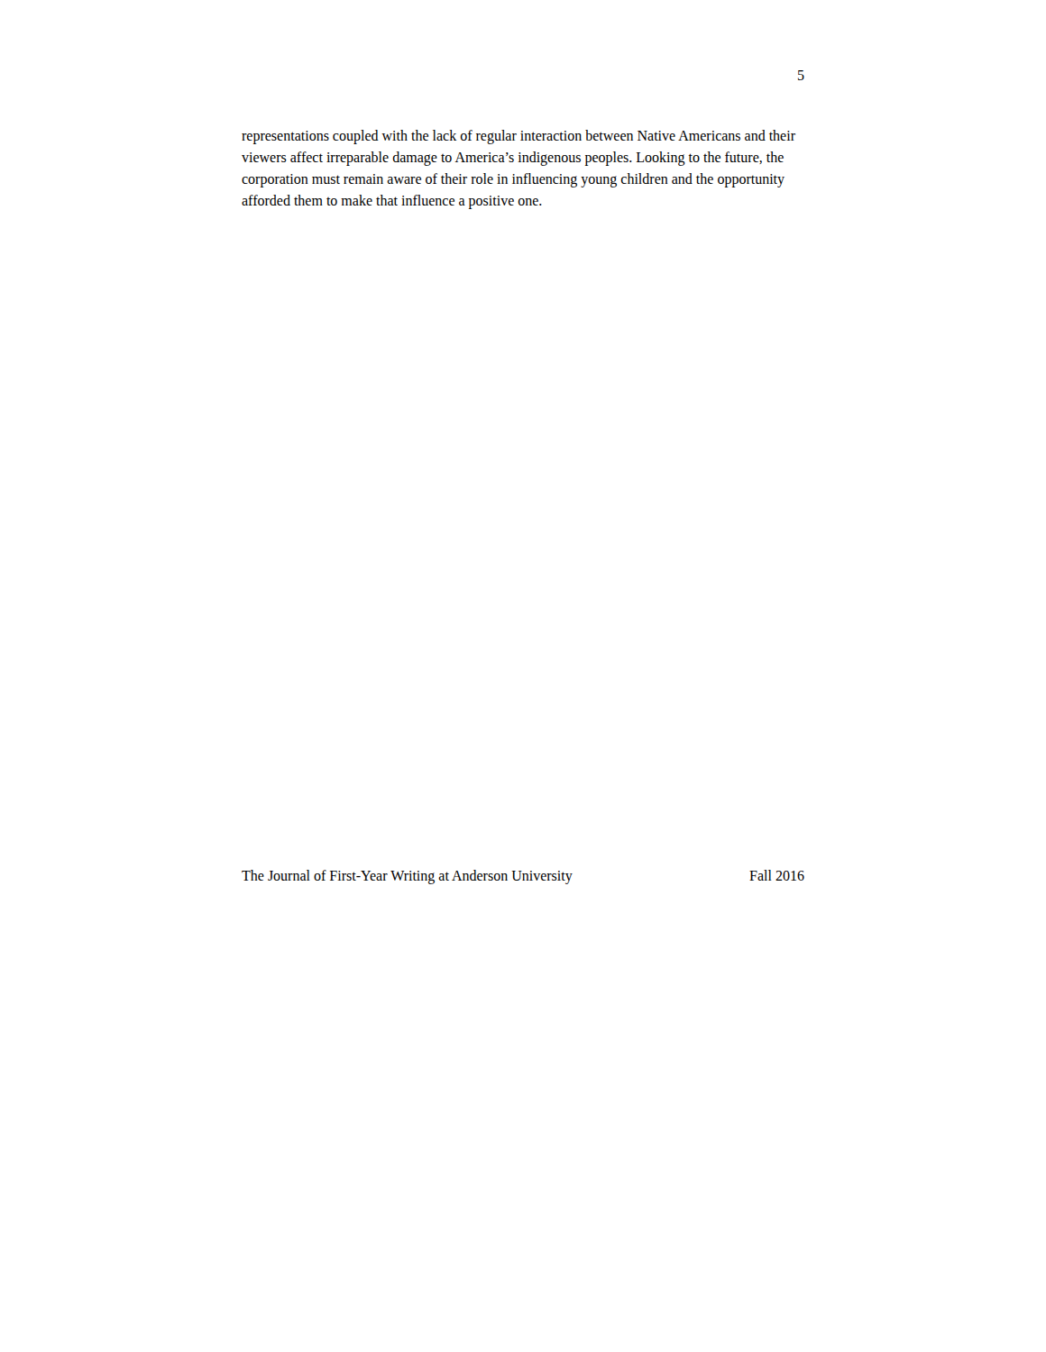5
representations coupled with the lack of regular interaction between Native Americans and their viewers affect irreparable damage to America’s indigenous peoples. Looking to the future, the corporation must remain aware of their role in influencing young children and the opportunity afforded them to make that influence a positive one.
The Journal of First-Year Writing at Anderson University
Fall 2016